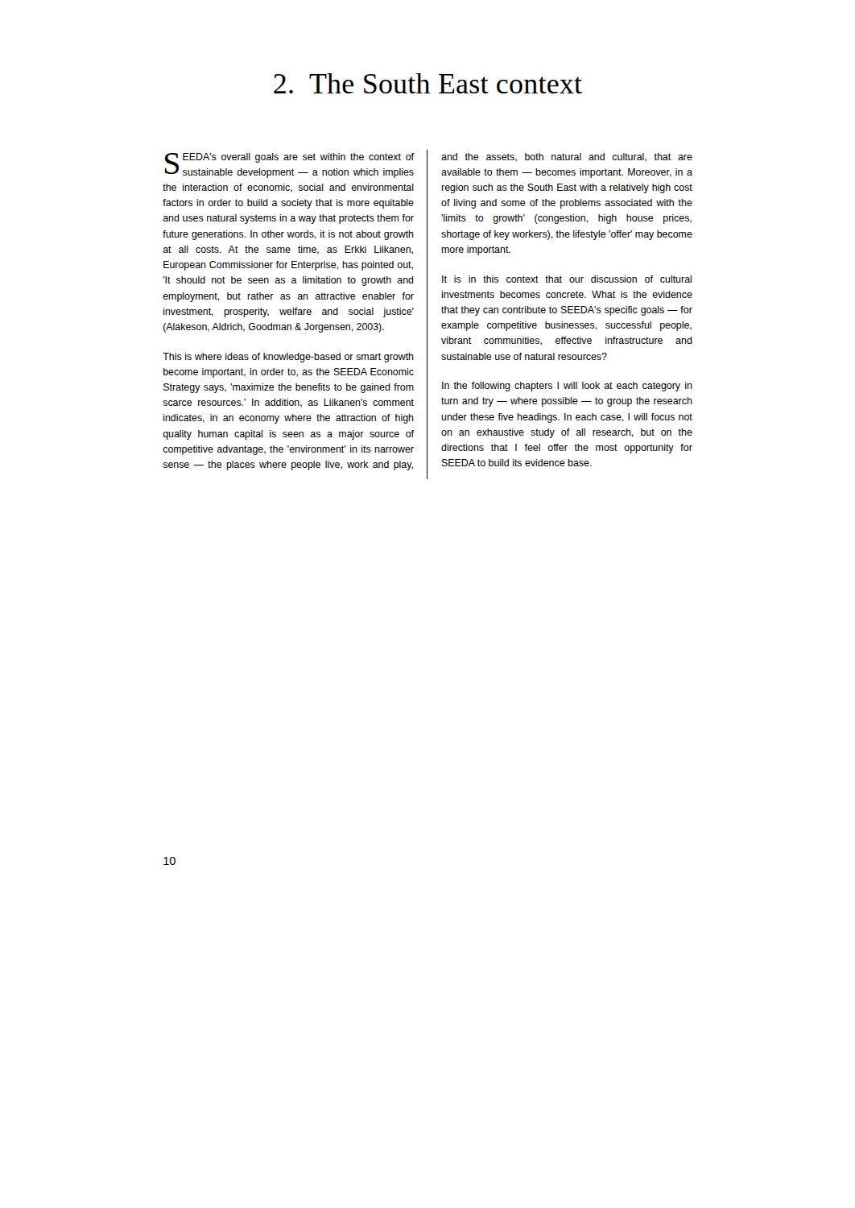2. The South East context
SEEDA's overall goals are set within the context of sustainable development — a notion which implies the interaction of economic, social and environmental factors in order to build a society that is more equitable and uses natural systems in a way that protects them for future generations. In other words, it is not about growth at all costs. At the same time, as Erkki Liikanen, European Commissioner for Enterprise, has pointed out, 'It should not be seen as a limitation to growth and employment, but rather as an attractive enabler for investment, prosperity, welfare and social justice' (Alakeson, Aldrich, Goodman & Jorgensen, 2003).
This is where ideas of knowledge-based or smart growth become important, in order to, as the SEEDA Economic Strategy says, 'maximize the benefits to be gained from scarce resources.' In addition, as Liikanen's comment indicates, in an economy where the attraction of high quality human capital is seen as a major source of competitive advantage, the 'environment' in its narrower sense — the places where people live, work and play, and the assets, both natural and cultural, that are available to them — becomes important. Moreover, in a region such as the South East with a relatively high cost of living and some of the problems associated with the 'limits to growth' (congestion, high house prices, shortage of key workers), the lifestyle 'offer' may become more important.
It is in this context that our discussion of cultural investments becomes concrete. What is the evidence that they can contribute to SEEDA's specific goals — for example competitive businesses, successful people, vibrant communities, effective infrastructure and sustainable use of natural resources?
In the following chapters I will look at each category in turn and try — where possible — to group the research under these five headings. In each case, I will focus not on an exhaustive study of all research, but on the directions that I feel offer the most opportunity for SEEDA to build its evidence base.
10